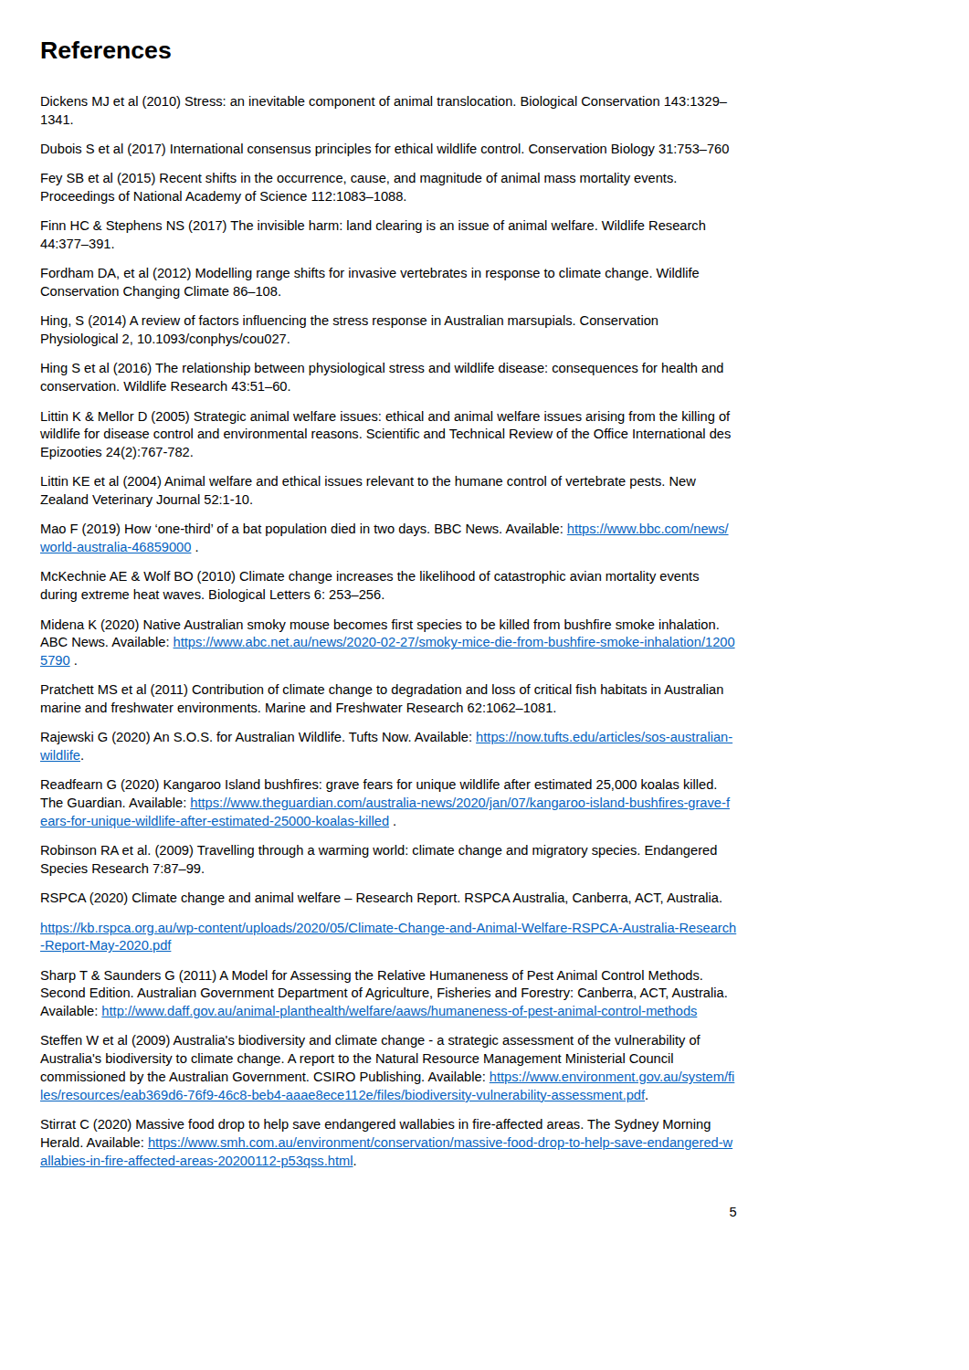References
Dickens MJ et al (2010) Stress: an inevitable component of animal translocation. Biological Conservation 143:1329–1341.
Dubois S et al (2017) International consensus principles for ethical wildlife control. Conservation Biology 31:753–760
Fey SB et al (2015) Recent shifts in the occurrence, cause, and magnitude of animal mass mortality events. Proceedings of National Academy of Science 112:1083–1088.
Finn HC & Stephens NS (2017) The invisible harm: land clearing is an issue of animal welfare. Wildlife Research 44:377–391.
Fordham DA, et al (2012) Modelling range shifts for invasive vertebrates in response to climate change. Wildlife Conservation Changing Climate 86–108.
Hing, S (2014) A review of factors influencing the stress response in Australian marsupials. Conservation Physiological 2, 10.1093/conphys/cou027.
Hing S et al (2016) The relationship between physiological stress and wildlife disease: consequences for health and conservation. Wildlife Research 43:51–60.
Littin K & Mellor D (2005) Strategic animal welfare issues: ethical and animal welfare issues arising from the killing of wildlife for disease control and environmental reasons. Scientific and Technical Review of the Office International des Epizooties 24(2):767-782.
Littin KE et al (2004) Animal welfare and ethical issues relevant to the humane control of vertebrate pests. New Zealand Veterinary Journal 52:1-10.
Mao F (2019) How ‘one-third’ of a bat population died in two days. BBC News. Available: https://www.bbc.com/news/world-australia-46859000 .
McKechnie AE & Wolf BO (2010) Climate change increases the likelihood of catastrophic avian mortality events during extreme heat waves. Biological Letters 6: 253–256.
Midena K (2020) Native Australian smoky mouse becomes first species to be killed from bushfire smoke inhalation. ABC News. Available: https://www.abc.net.au/news/2020-02-27/smoky-mice-die-from-bushfire-smoke-inhalation/12005790 .
Pratchett MS et al (2011) Contribution of climate change to degradation and loss of critical fish habitats in Australian marine and freshwater environments. Marine and Freshwater Research 62:1062–1081.
Rajewski G (2020) An S.O.S. for Australian Wildlife. Tufts Now. Available: https://now.tufts.edu/articles/sos-australian-wildlife.
Readfearn G (2020) Kangaroo Island bushfires: grave fears for unique wildlife after estimated 25,000 koalas killed. The Guardian. Available: https://www.theguardian.com/australia-news/2020/jan/07/kangaroo-island-bushfires-grave-fears-for-unique-wildlife-after-estimated-25000-koalas-killed .
Robinson RA et al. (2009) Travelling through a warming world: climate change and migratory species. Endangered Species Research 7:87–99.
RSPCA (2020) Climate change and animal welfare – Research Report. RSPCA Australia, Canberra, ACT, Australia.
https://kb.rspca.org.au/wp-content/uploads/2020/05/Climate-Change-and-Animal-Welfare-RSPCA-Australia-Research-Report-May-2020.pdf
Sharp T & Saunders G (2011) A Model for Assessing the Relative Humaneness of Pest Animal Control Methods. Second Edition. Australian Government Department of Agriculture, Fisheries and Forestry: Canberra, ACT, Australia. Available: http://www.daff.gov.au/animal-planthealth/welfare/aaws/humaneness-of-pest-animal-control-methods
Steffen W et al (2009) Australia's biodiversity and climate change - a strategic assessment of the vulnerability of Australia's biodiversity to climate change. A report to the Natural Resource Management Ministerial Council commissioned by the Australian Government. CSIRO Publishing. Available: https://www.environment.gov.au/system/files/resources/eab369d6-76f9-46c8-beb4-aaae8ece112e/files/biodiversity-vulnerability-assessment.pdf.
Stirrat C (2020) Massive food drop to help save endangered wallabies in fire-affected areas. The Sydney Morning Herald. Available: https://www.smh.com.au/environment/conservation/massive-food-drop-to-help-save-endangered-wallabies-in-fire-affected-areas-20200112-p53qss.html.
5